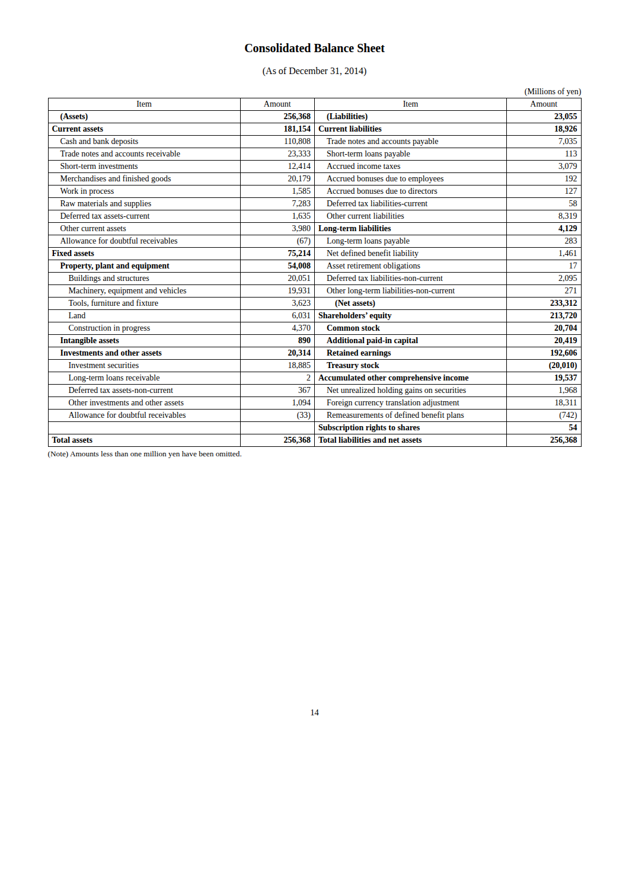Consolidated Balance Sheet
(As of December 31, 2014)
(Millions of yen)
| Item | Amount | Item | Amount |
| --- | --- | --- | --- |
| (Assets) | 256,368 | (Liabilities) | 23,055 |
| Current assets | 181,154 | Current liabilities | 18,926 |
| Cash and bank deposits | 110,808 | Trade notes and accounts payable | 7,035 |
| Trade notes and accounts receivable | 23,333 | Short-term loans payable | 113 |
| Short-term investments | 12,414 | Accrued income taxes | 3,079 |
| Merchandises and finished goods | 20,179 | Accrued bonuses due to employees | 192 |
| Work in process | 1,585 | Accrued bonuses due to directors | 127 |
| Raw materials and supplies | 7,283 | Deferred tax liabilities-current | 58 |
| Deferred tax assets-current | 1,635 | Other current liabilities | 8,319 |
| Other current assets | 3,980 | Long-term liabilities | 4,129 |
| Allowance for doubtful receivables | (67) | Long-term loans payable | 283 |
| Fixed assets | 75,214 | Net defined benefit liability | 1,461 |
| Property, plant and equipment | 54,008 | Asset retirement obligations | 17 |
| Buildings and structures | 20,051 | Deferred tax liabilities-non-current | 2,095 |
| Machinery, equipment and vehicles | 19,931 | Other long-term liabilities-non-current | 271 |
| Tools, furniture and fixture | 3,623 | (Net assets) | 233,312 |
| Land | 6,031 | Shareholders’ equity | 213,720 |
| Construction in progress | 4,370 | Common stock | 20,704 |
| Intangible assets | 890 | Additional paid-in capital | 20,419 |
| Investments and other assets | 20,314 | Retained earnings | 192,606 |
| Investment securities | 18,885 | Treasury stock | (20,010) |
| Long-term loans receivable | 2 | Accumulated other comprehensive income | 19,537 |
| Deferred tax assets-non-current | 367 | Net unrealized holding gains on securities | 1,968 |
| Other investments and other assets | 1,094 | Foreign currency translation adjustment | 18,311 |
| Allowance for doubtful receivables | (33) | Remeasurements of defined benefit plans | (742) |
| | | Subscription rights to shares | 54 |
| Total assets | 256,368 | Total liabilities and net assets | 256,368 |
(Note) Amounts less than one million yen have been omitted.
14